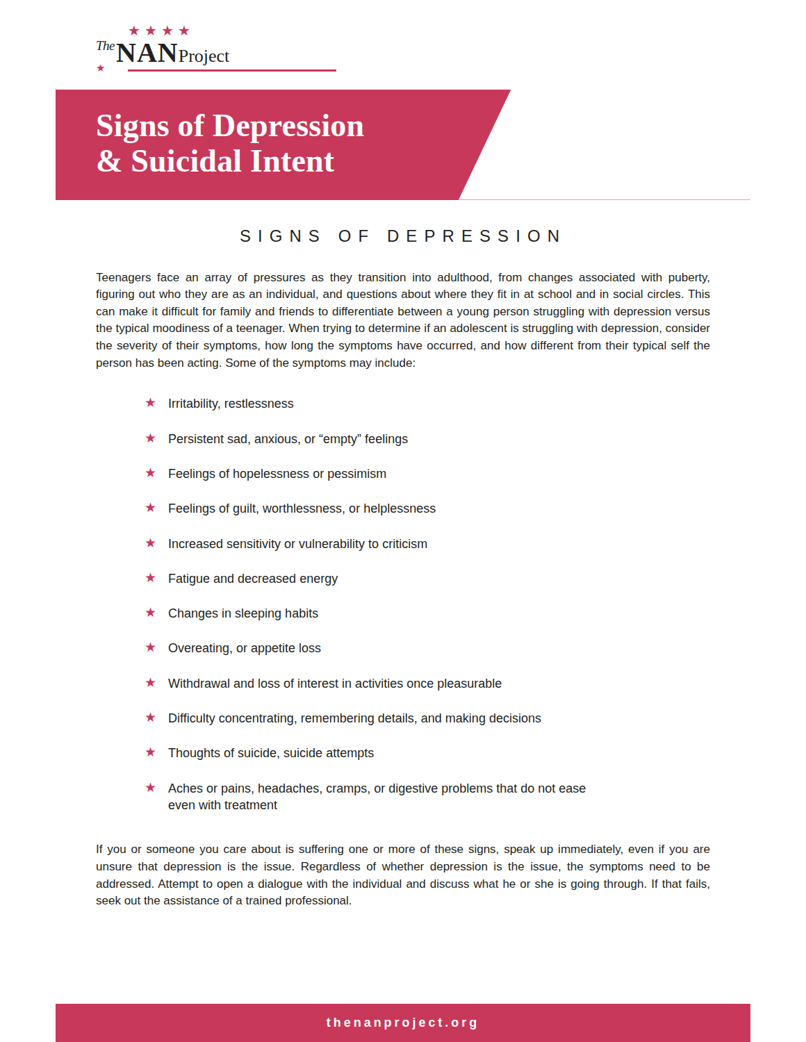★★★★ ★
The NAN Project
Signs of Depression
& Suicidal Intent
Signs of Depression
Teenagers face an array of pressures as they transition into adulthood, from changes associated with puberty, figuring out who they are as an individual, and questions about where they fit in at school and in social circles. This can make it difficult for family and friends to differentiate between a young person struggling with depression versus the typical moodiness of a teenager. When trying to determine if an adolescent is struggling with depression, consider the severity of their symptoms, how long the symptoms have occurred, and how different from their typical self the person has been acting. Some of the symptoms may include:
Irritability, restlessness
Persistent sad, anxious, or “empty” feelings
Feelings of hopelessness or pessimism
Feelings of guilt, worthlessness, or helplessness
Increased sensitivity or vulnerability to criticism
Fatigue and decreased energy
Changes in sleeping habits
Overeating, or appetite loss
Withdrawal and loss of interest in activities once pleasurable
Difficulty concentrating, remembering details, and making decisions
Thoughts of suicide, suicide attempts
Aches or pains, headaches, cramps, or digestive problems that do not ease
even with treatment
If you or someone you care about is suffering one or more of these signs, speak up immediately, even if you are unsure that depression is the issue. Regardless of whether depression is the issue, the symptoms need to be addressed. Attempt to open a dialogue with the individual and discuss what he or she is going through. If that fails, seek out the assistance of a trained professional.
thenanproject.org